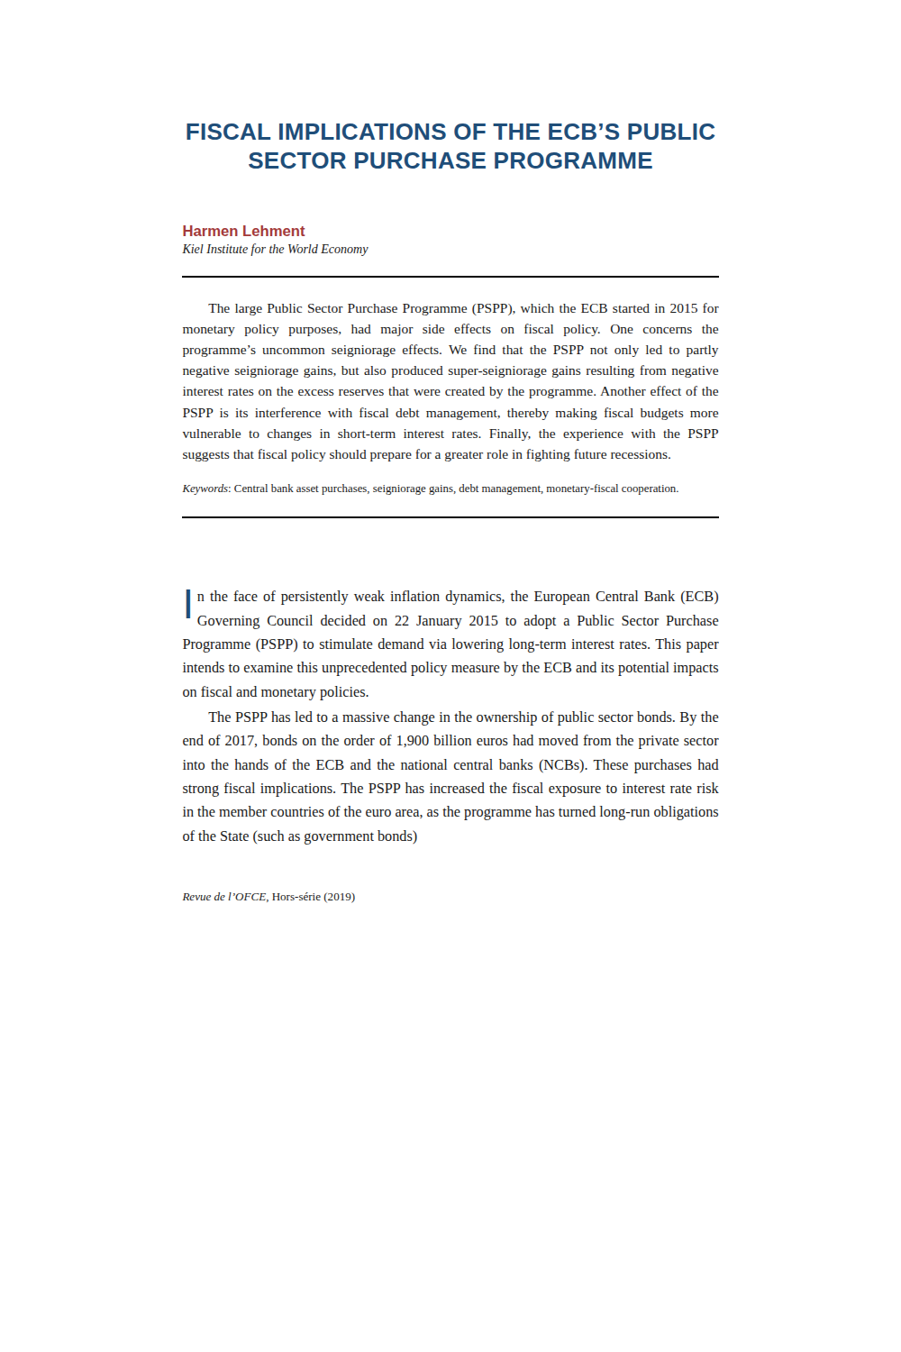Fiscal Implications of the ECB’s Public Sector Purchase Programme
Harmen Lehment
Kiel Institute for the World Economy
The large Public Sector Purchase Programme (PSPP), which the ECB started in 2015 for monetary policy purposes, had major side effects on fiscal policy. One concerns the programme’s uncommon seigniorage effects. We find that the PSPP not only led to partly negative seigniorage gains, but also produced super-seigniorage gains resulting from negative interest rates on the excess reserves that were created by the programme. Another effect of the PSPP is its interference with fiscal debt management, thereby making fiscal budgets more vulnerable to changes in short-term interest rates. Finally, the experience with the PSPP suggests that fiscal policy should prepare for a greater role in fighting future recessions.
Keywords: Central bank asset purchases, seigniorage gains, debt management, monetary-fiscal cooperation.
In the face of persistently weak inflation dynamics, the European Central Bank (ECB) Governing Council decided on 22 January 2015 to adopt a Public Sector Purchase Programme (PSPP) to stimulate demand via lowering long-term interest rates. This paper intends to examine this unprecedented policy measure by the ECB and its potential impacts on fiscal and monetary policies.
The PSPP has led to a massive change in the ownership of public sector bonds. By the end of 2017, bonds on the order of 1,900 billion euros had moved from the private sector into the hands of the ECB and the national central banks (NCBs). These purchases had strong fiscal implications. The PSPP has increased the fiscal exposure to interest rate risk in the member countries of the euro area, as the programme has turned long-run obligations of the State (such as government bonds)
Revue de l’OFCE, Hors-série (2019)